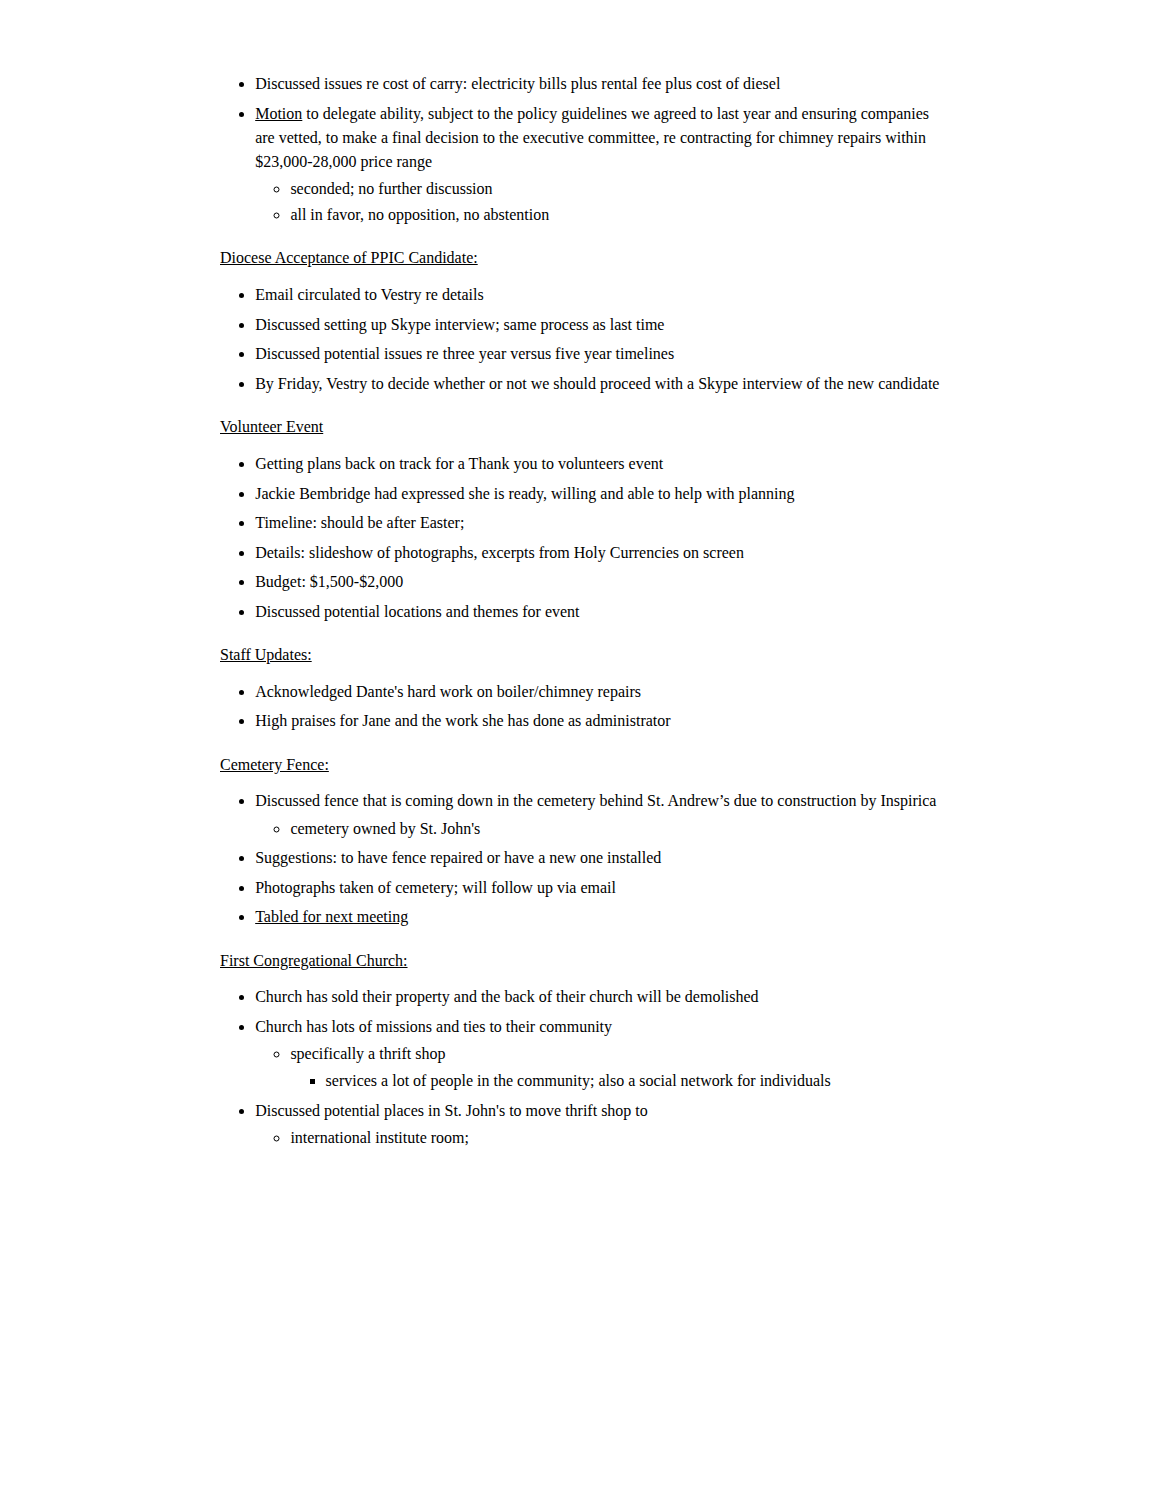Discussed issues re cost of carry: electricity bills plus rental fee plus cost of diesel
Motion to delegate ability, subject to the policy guidelines we agreed to last year and ensuring companies are vetted, to make a final decision to the executive committee, re contracting for chimney repairs within $23,000-28,000 price range
seconded; no further discussion
all in favor, no opposition, no abstention
Diocese Acceptance of PPIC Candidate:
Email circulated to Vestry re details
Discussed setting up Skype interview; same process as last time
Discussed potential issues re three year versus five year timelines
By Friday, Vestry to decide whether or not we should proceed with a Skype interview of the new candidate
Volunteer Event
Getting plans back on track for a Thank you to volunteers event
Jackie Bembridge had expressed she is ready, willing and able to help with planning
Timeline: should be after Easter;
Details: slideshow of photographs, excerpts from Holy Currencies on screen
Budget: $1,500-$2,000
Discussed potential locations and themes for event
Staff Updates:
Acknowledged Dante's hard work on boiler/chimney repairs
High praises for Jane and the work she has done as administrator
Cemetery Fence:
Discussed fence that is coming down in the cemetery behind St. Andrew’s due to construction by Inspirica
cemetery owned by St. John's
Suggestions: to have fence repaired or have a new one installed
Photographs taken of cemetery; will follow up via email
Tabled for next meeting
First Congregational Church:
Church has sold their property and the back of their church will be demolished
Church has lots of missions and ties to their community
specifically a thrift shop
services a lot of people in the community; also a social network for individuals
Discussed potential places in St. John's to move thrift shop to
international institute room;